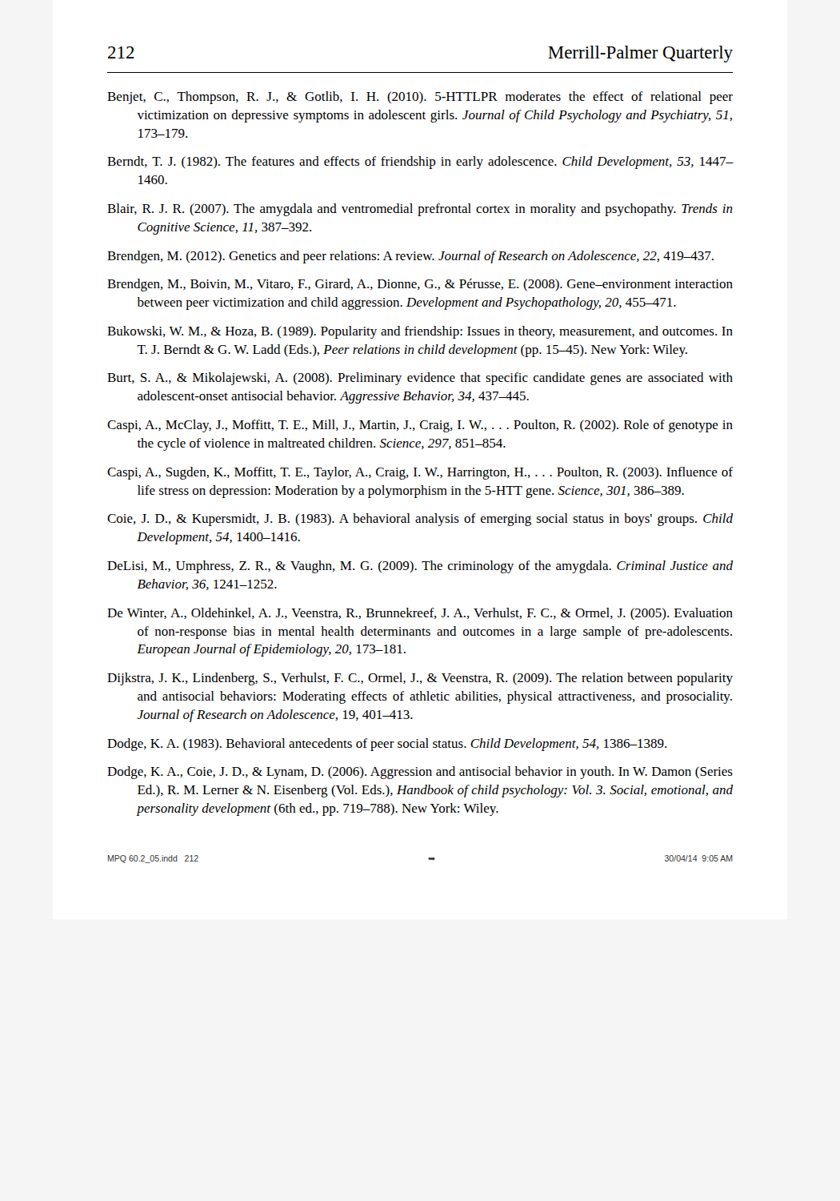212 Merrill-Palmer Quarterly
Benjet, C., Thompson, R. J., & Gotlib, I. H. (2010). 5-HTTLPR moderates the effect of relational peer victimization on depressive symptoms in adolescent girls. Journal of Child Psychology and Psychiatry, 51, 173–179.
Berndt, T. J. (1982). The features and effects of friendship in early adolescence. Child Development, 53, 1447–1460.
Blair, R. J. R. (2007). The amygdala and ventromedial prefrontal cortex in morality and psychopathy. Trends in Cognitive Science, 11, 387–392.
Brendgen, M. (2012). Genetics and peer relations: A review. Journal of Research on Adolescence, 22, 419–437.
Brendgen, M., Boivin, M., Vitaro, F., Girard, A., Dionne, G., & Pérusse, E. (2008). Gene–environment interaction between peer victimization and child aggression. Development and Psychopathology, 20, 455–471.
Bukowski, W. M., & Hoza, B. (1989). Popularity and friendship: Issues in theory, measurement, and outcomes. In T. J. Berndt & G. W. Ladd (Eds.), Peer relations in child development (pp. 15–45). New York: Wiley.
Burt, S. A., & Mikolajewski, A. (2008). Preliminary evidence that specific candidate genes are associated with adolescent-onset antisocial behavior. Aggressive Behavior, 34, 437–445.
Caspi, A., McClay, J., Moffitt, T. E., Mill, J., Martin, J., Craig, I. W., . . . Poulton, R. (2002). Role of genotype in the cycle of violence in maltreated children. Science, 297, 851–854.
Caspi, A., Sugden, K., Moffitt, T. E., Taylor, A., Craig, I. W., Harrington, H., . . . Poulton, R. (2003). Influence of life stress on depression: Moderation by a polymorphism in the 5-HTT gene. Science, 301, 386–389.
Coie, J. D., & Kupersmidt, J. B. (1983). A behavioral analysis of emerging social status in boys' groups. Child Development, 54, 1400–1416.
DeLisi, M., Umphress, Z. R., & Vaughn, M. G. (2009). The criminology of the amygdala. Criminal Justice and Behavior, 36, 1241–1252.
De Winter, A., Oldehinkel, A. J., Veenstra, R., Brunnekreef, J. A., Verhulst, F. C., & Ormel, J. (2005). Evaluation of non-response bias in mental health determinants and outcomes in a large sample of pre-adolescents. European Journal of Epidemiology, 20, 173–181.
Dijkstra, J. K., Lindenberg, S., Verhulst, F. C., Ormel, J., & Veenstra, R. (2009). The relation between popularity and antisocial behaviors: Moderating effects of athletic abilities, physical attractiveness, and prosociality. Journal of Research on Adolescence, 19, 401–413.
Dodge, K. A. (1983). Behavioral antecedents of peer social status. Child Development, 54, 1386–1389.
Dodge, K. A., Coie, J. D., & Lynam, D. (2006). Aggression and antisocial behavior in youth. In W. Damon (Series Ed.), R. M. Lerner & N. Eisenberg (Vol. Eds.), Handbook of child psychology: Vol. 3. Social, emotional, and personality development (6th ed., pp. 719–788). New York: Wiley.
MPQ 60.2_05.indd 212 ➥ 30/04/14 9:05 AM